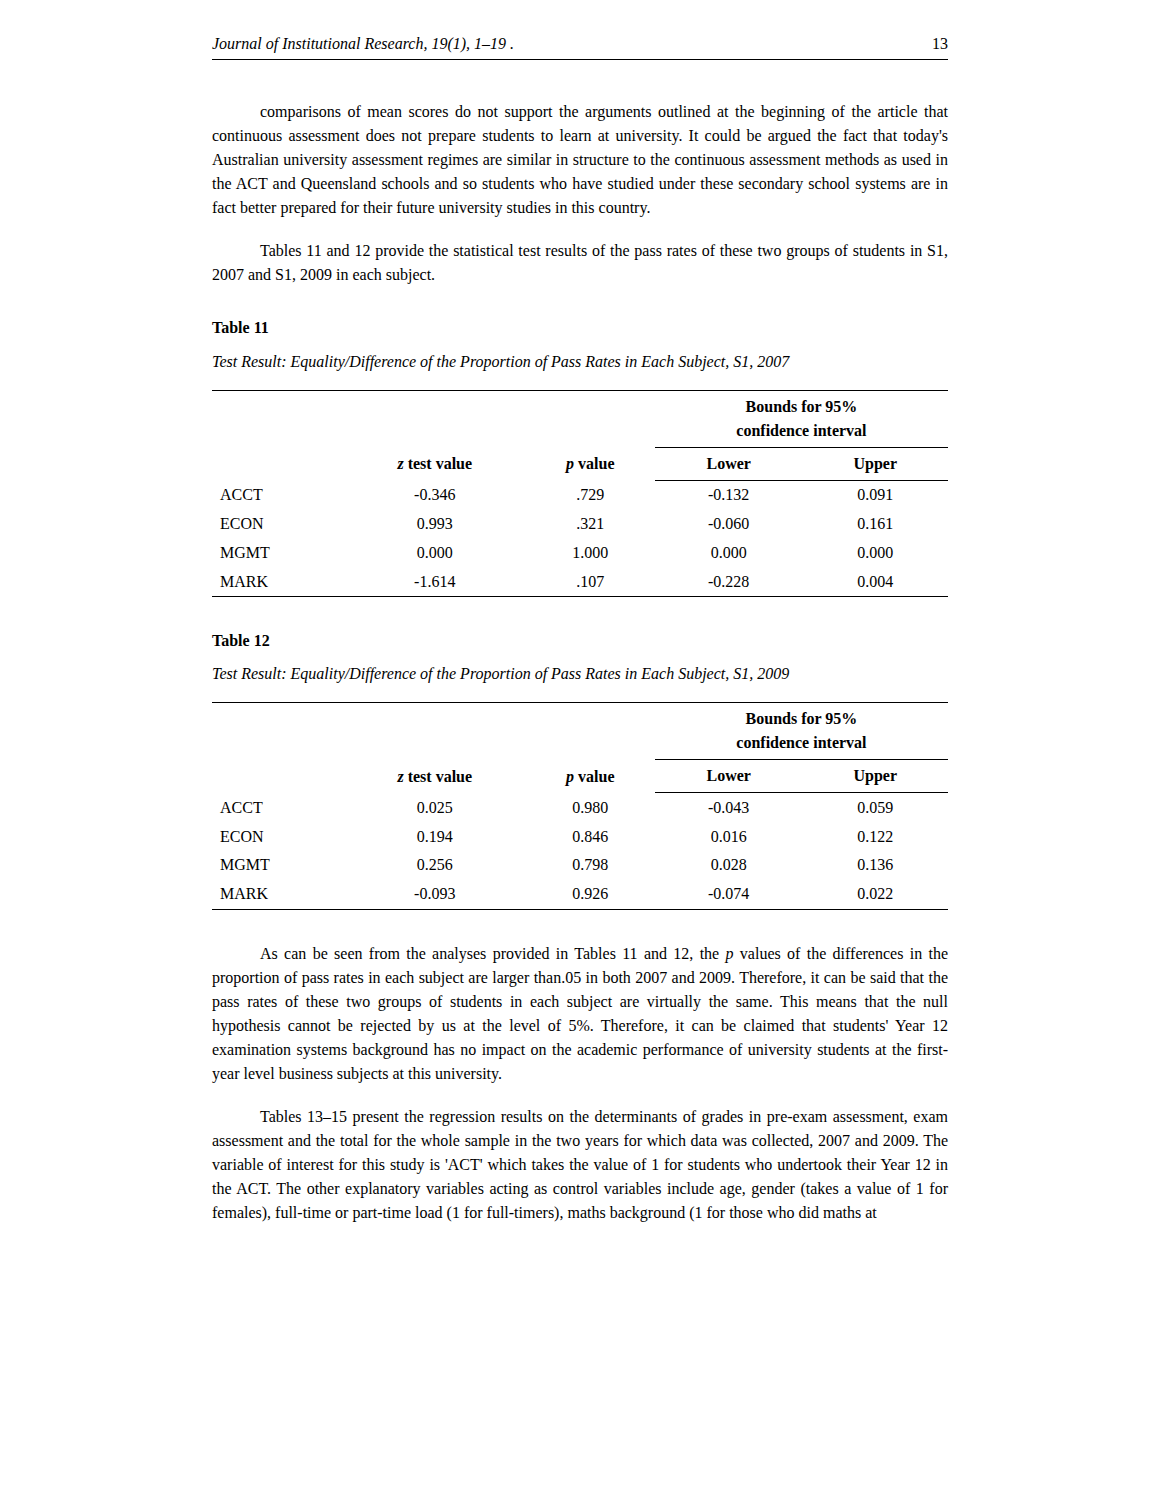Journal of Institutional Research, 19(1), 1–19 . 13
comparisons of mean scores do not support the arguments outlined at the beginning of the article that continuous assessment does not prepare students to learn at university. It could be argued the fact that today's Australian university assessment regimes are similar in structure to the continuous assessment methods as used in the ACT and Queensland schools and so students who have studied under these secondary school systems are in fact better prepared for their future university studies in this country.
Tables 11 and 12 provide the statistical test results of the pass rates of these two groups of students in S1, 2007 and S1, 2009 in each subject.
Table 11
Test Result: Equality/Difference of the Proportion of Pass Rates in Each Subject, S1, 2007
| | z test value | p value | Bounds for 95% confidence interval |
| --- | --- | --- | --- |
| Lower | Upper |
| ACCT | -0.346 | .729 | -0.132 | 0.091 |
| ECON | 0.993 | .321 | -0.060 | 0.161 |
| MGMT | 0.000 | 1.000 | 0.000 | 0.000 |
| MARK | -1.614 | .107 | -0.228 | 0.004 |
Table 12
Test Result: Equality/Difference of the Proportion of Pass Rates in Each Subject, S1, 2009
| | z test value | p value | Bounds for 95% confidence interval |
| --- | --- | --- | --- |
| Lower | Upper |
| ACCT | 0.025 | 0.980 | -0.043 | 0.059 |
| ECON | 0.194 | 0.846 | 0.016 | 0.122 |
| MGMT | 0.256 | 0.798 | 0.028 | 0.136 |
| MARK | -0.093 | 0.926 | -0.074 | 0.022 |
As can be seen from the analyses provided in Tables 11 and 12, the p values of the differences in the proportion of pass rates in each subject are larger than.05 in both 2007 and 2009. Therefore, it can be said that the pass rates of these two groups of students in each subject are virtually the same. This means that the null hypothesis cannot be rejected by us at the level of 5%. Therefore, it can be claimed that students' Year 12 examination systems background has no impact on the academic performance of university students at the first-year level business subjects at this university.
Tables 13–15 present the regression results on the determinants of grades in pre-exam assessment, exam assessment and the total for the whole sample in the two years for which data was collected, 2007 and 2009. The variable of interest for this study is 'ACT' which takes the value of 1 for students who undertook their Year 12 in the ACT. The other explanatory variables acting as control variables include age, gender (takes a value of 1 for females), full-time or part-time load (1 for full-timers), maths background (1 for those who did maths at